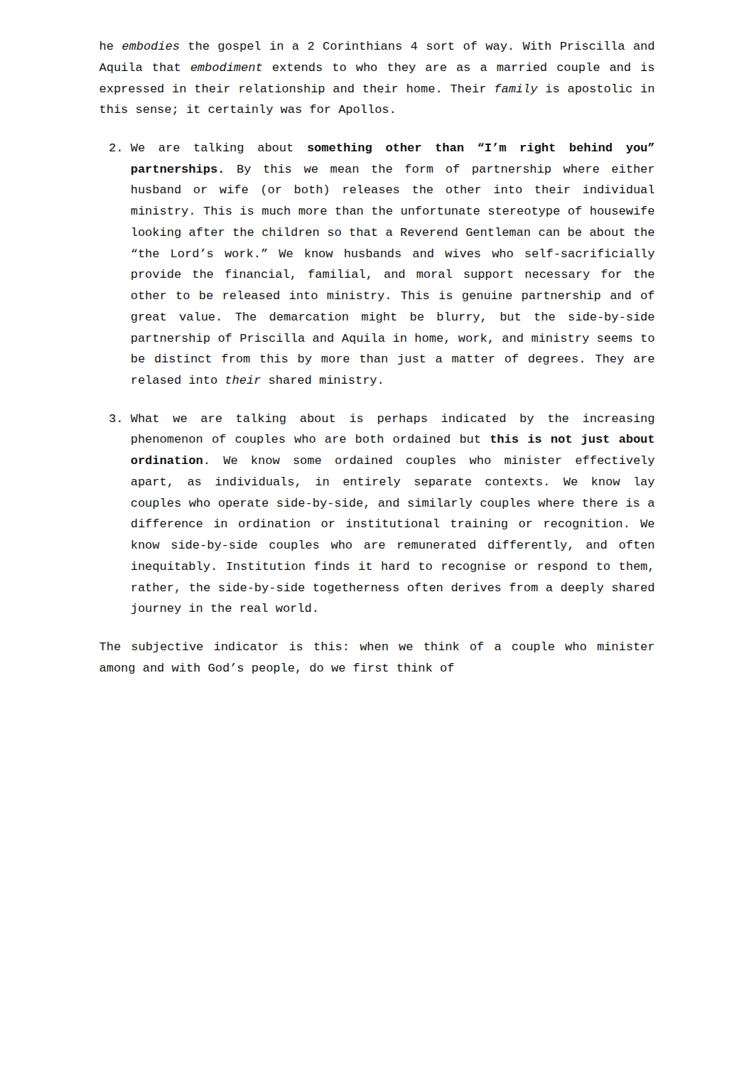he embodies the gospel in a 2 Corinthians 4 sort of way. With Priscilla and Aquila that embodiment extends to who they are as a married couple and is expressed in their relationship and their home. Their family is apostolic in this sense; it certainly was for Apollos.
We are talking about something other than “I’m right behind you” partnerships. By this we mean the form of partnership where either husband or wife (or both) releases the other into their individual ministry. This is much more than the unfortunate stereotype of housewife looking after the children so that a Reverend Gentleman can be about the “the Lord’s work.” We know husbands and wives who self-sacrificially provide the financial, familial, and moral support necessary for the other to be released into ministry. This is genuine partnership and of great value. The demarcation might be blurry, but the side-by-side partnership of Priscilla and Aquila in home, work, and ministry seems to be distinct from this by more than just a matter of degrees. They are relased into their shared ministry.
What we are talking about is perhaps indicated by the increasing phenomenon of couples who are both ordained but this is not just about ordination. We know some ordained couples who minister effectively apart, as individuals, in entirely separate contexts. We know lay couples who operate side-by-side, and similarly couples where there is a difference in ordination or institutional training or recognition. We know side-by-side couples who are remunerated differently, and often inequitably. Institution finds it hard to recognise or respond to them, rather, the side-by-side togetherness often derives from a deeply shared journey in the real world.
The subjective indicator is this: when we think of a couple who minister among and with God’s people, do we first think of